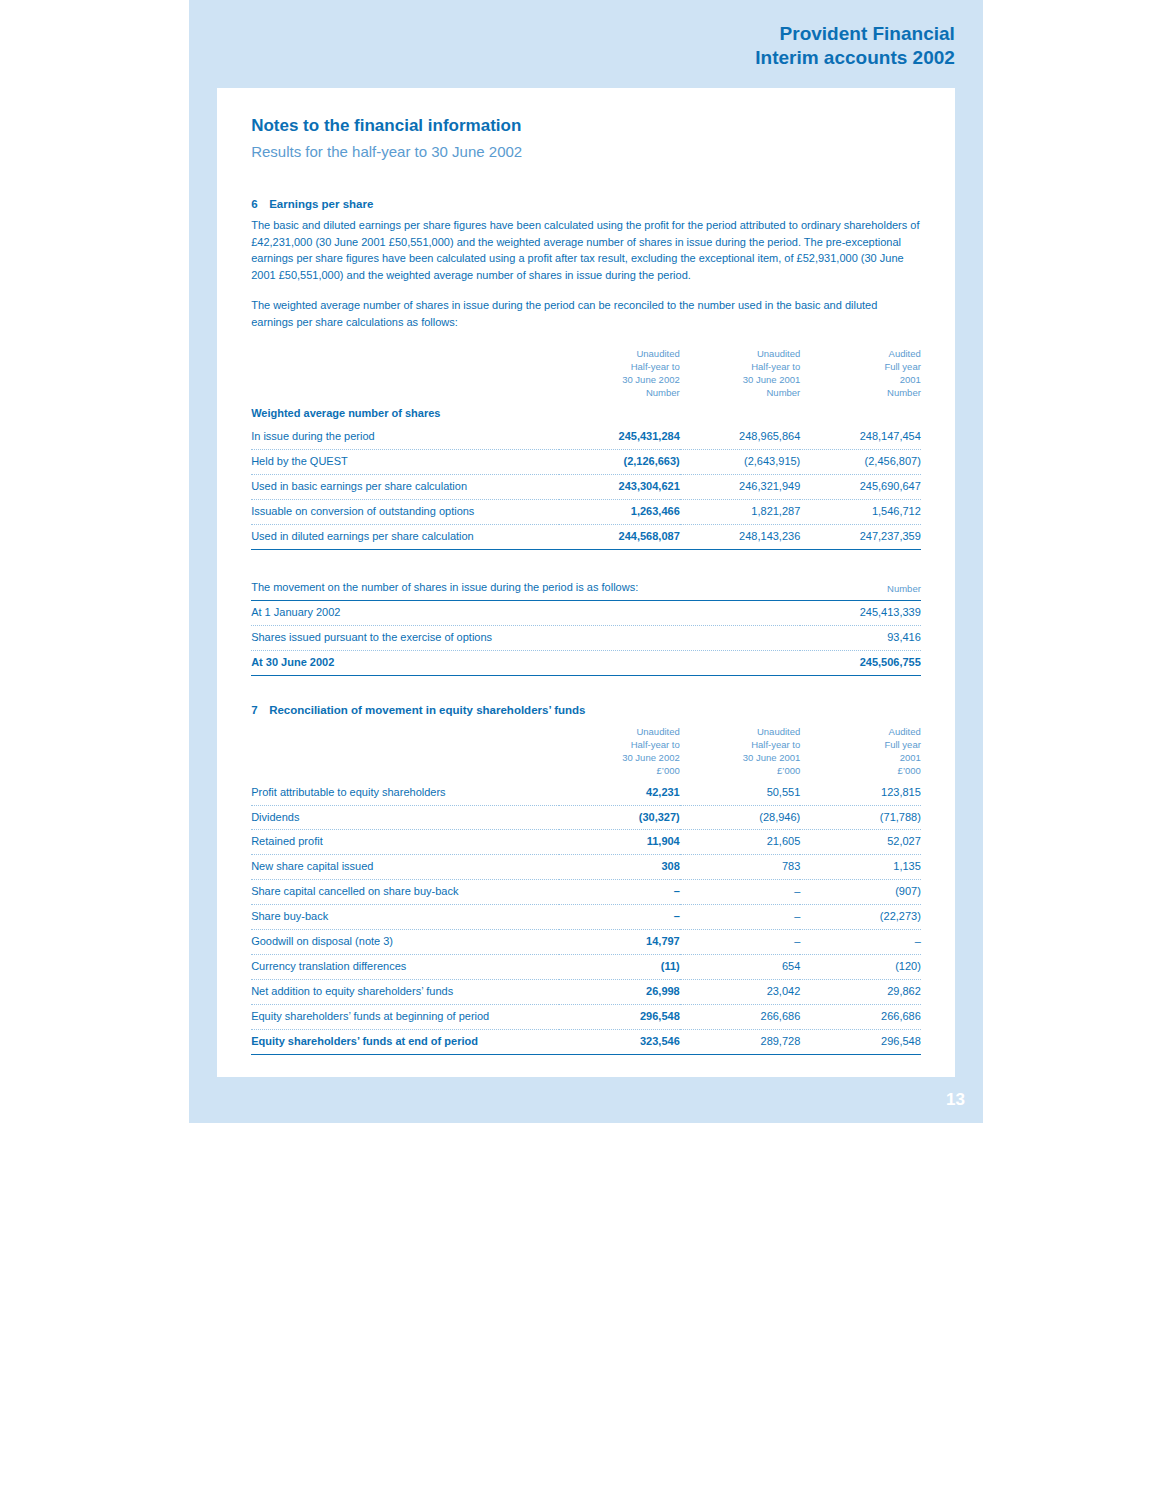Provident Financial
Interim accounts 2002
Notes to the financial information
Results for the half-year to 30 June 2002
6 Earnings per share
The basic and diluted earnings per share figures have been calculated using the profit for the period attributed to ordinary shareholders of £42,231,000 (30 June 2001 £50,551,000) and the weighted average number of shares in issue during the period. The pre-exceptional earnings per share figures have been calculated using a profit after tax result, excluding the exceptional item, of £52,931,000 (30 June 2001 £50,551,000) and the weighted average number of shares in issue during the period.
The weighted average number of shares in issue during the period can be reconciled to the number used in the basic and diluted earnings per share calculations as follows:
| | Unaudited Half-year to 30 June 2002 Number | Unaudited Half-year to 30 June 2001 Number | Audited Full year 2001 Number |
| --- | --- | --- | --- |
| Weighted average number of shares | | | |
| In issue during the period | 245,431,284 | 248,965,864 | 248,147,454 |
| Held by the QUEST | (2,126,663) | (2,643,915) | (2,456,807) |
| Used in basic earnings per share calculation | 243,304,621 | 246,321,949 | 245,690,647 |
| Issuable on conversion of outstanding options | 1,263,466 | 1,821,287 | 1,546,712 |
| Used in diluted earnings per share calculation | 244,568,087 | 248,143,236 | 247,237,359 |
| The movement on the number of shares in issue during the period is as follows: | Number |
| At 1 January 2002 | 245,413,339 |
| Shares issued pursuant to the exercise of options | 93,416 |
| At 30 June 2002 | 245,506,755 |
7 Reconciliation of movement in equity shareholders’ funds
| | Unaudited Half-year to 30 June 2002 £’000 | Unaudited Half-year to 30 June 2001 £’000 | Audited Full year 2001 £’000 |
| --- | --- | --- | --- |
| Profit attributable to equity shareholders | 42,231 | 50,551 | 123,815 |
| Dividends | (30,327) | (28,946) | (71,788) |
| Retained profit | 11,904 | 21,605 | 52,027 |
| New share capital issued | 308 | 783 | 1,135 |
| Share capital cancelled on share buy-back | – | – | (907) |
| Share buy-back | – | – | (22,273) |
| Goodwill on disposal (note 3) | 14,797 | – | – |
| Currency translation differences | (11) | 654 | (120) |
| Net addition to equity shareholders’ funds | 26,998 | 23,042 | 29,862 |
| Equity shareholders’ funds at beginning of period | 296,548 | 266,686 | 266,686 |
| Equity shareholders’ funds at end of period | 323,546 | 289,728 | 296,548 |
13